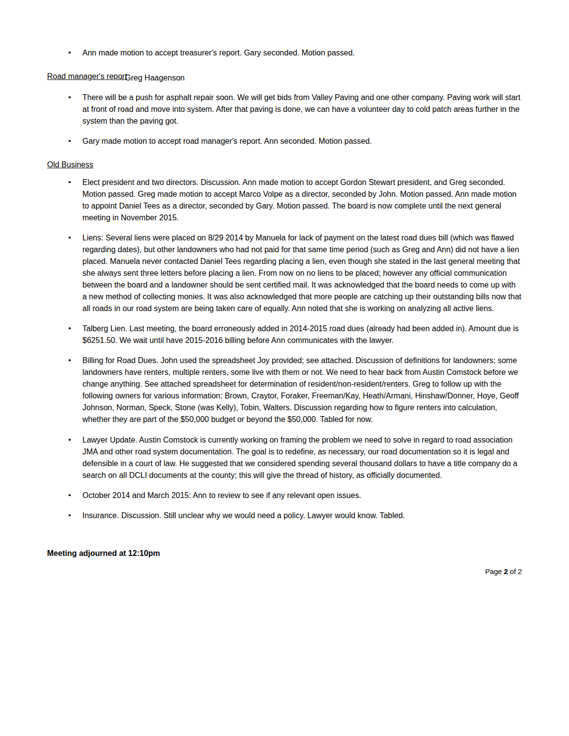Ann made motion to accept treasurer's report. Gary seconded. Motion passed.
Road manager's report
- Greg Haagenson
There will be a push for asphalt repair soon. We will get bids from Valley Paving and one other company. Paving work will start at front of road and move into system. After that paving is done, we can have a volunteer day to cold patch areas further in the system than the paving got.
Gary made motion to accept road manager's report. Ann seconded. Motion passed.
Old Business
Elect president and two directors. Discussion. Ann made motion to accept Gordon Stewart president, and Greg seconded. Motion passed. Greg made motion to accept Marco Volpe as a director, seconded by John. Motion passed. Ann made motion to appoint Daniel Tees as a director, seconded by Gary. Motion passed. The board is now complete until the next general meeting in November 2015.
Liens: Several liens were placed on 8/29 2014 by Manuela for lack of payment on the latest road dues bill (which was flawed regarding dates), but other landowners who had not paid for that same time period (such as Greg and Ann) did not have a lien placed. Manuela never contacted Daniel Tees regarding placing a lien, even though she stated in the last general meeting that she always sent three letters before placing a lien. From now on no liens to be placed; however any official communication between the board and a landowner should be sent certified mail. It was acknowledged that the board needs to come up with a new method of collecting monies. It was also acknowledged that more people are catching up their outstanding bills now that all roads in our road system are being taken care of equally. Ann noted that she is working on analyzing all active liens.
Talberg Lien. Last meeting, the board erroneously added in 2014-2015 road dues (already had been added in). Amount due is $6251.50. We wait until have 2015-2016 billing before Ann communicates with the lawyer.
Billing for Road Dues. John used the spreadsheet Joy provided; see attached. Discussion of definitions for landowners; some landowners have renters, multiple renters, some live with them or not. We need to hear back from Austin Comstock before we change anything. See attached spreadsheet for determination of resident/non-resident/renters. Greg to follow up with the following owners for various information: Brown, Craytor, Foraker, Freeman/Kay, Heath/Armani, Hinshaw/Donner, Hoye, Geoff Johnson, Norman, Speck, Stone (was Kelly), Tobin, Walters. Discussion regarding how to figure renters into calculation, whether they are part of the $50,000 budget or beyond the $50,000. Tabled for now.
Lawyer Update. Austin Comstock is currently working on framing the problem we need to solve in regard to road association JMA and other road system documentation. The goal is to redefine, as necessary, our road documentation so it is legal and defensible in a court of law. He suggested that we considered spending several thousand dollars to have a title company do a search on all DCLI documents at the county; this will give the thread of history, as officially documented.
October 2014 and March 2015: Ann to review to see if any relevant open issues.
Insurance. Discussion. Still unclear why we would need a policy. Lawyer would know. Tabled.
Meeting adjourned at 12:10pm
Page 2 of 2